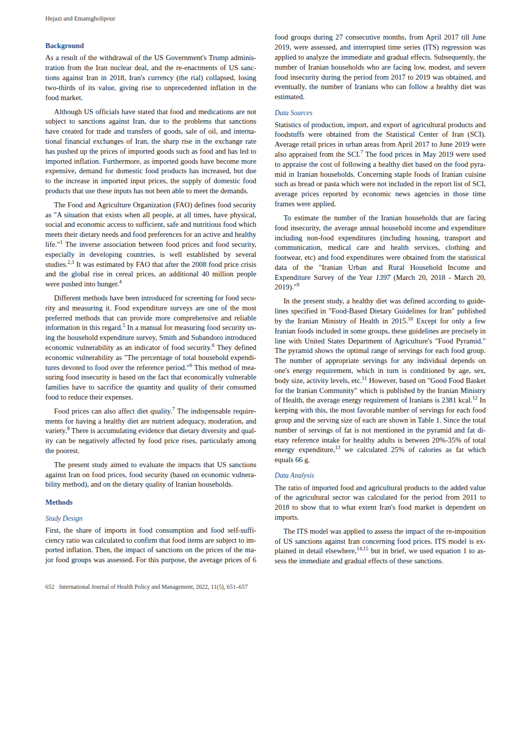Hejazi and Emamgholipour
Background
As a result of the withdrawal of the US Government's Trump administration from the Iran nuclear deal, and the re-enactments of US sanctions against Iran in 2018, Iran's currency (the rial) collapsed, losing two-thirds of its value, giving rise to unprecedented inflation in the food market.
Although US officials have stated that food and medications are not subject to sanctions against Iran, due to the problems that sanctions have created for trade and transfers of goods, sale of oil, and international financial exchanges of Iran, the sharp rise in the exchange rate has pushed up the prices of imported goods such as food and has led to imported inflation. Furthermore, as imported goods have become more expensive, demand for domestic food products has increased, but due to the increase in imported input prices, the supply of domestic food products that use these inputs has not been able to meet the demands.
The Food and Agriculture Organization (FAO) defines food security as "A situation that exists when all people, at all times, have physical, social and economic access to sufficient, safe and nutritious food which meets their dietary needs and food preferences for an active and healthy life."1 The inverse association between food prices and food security, especially in developing countries, is well established by several studies.2,3 It was estimated by FAO that after the 2008 food price crisis and the global rise in cereal prices, an additional 40 million people were pushed into hunger.4
Different methods have been introduced for screening for food security and measuring it. Food expenditure surveys are one of the most preferred methods that can provide more comprehensive and reliable information in this regard.5 In a manual for measuring food security using the household expenditure survey, Smith and Subandoro introduced economic vulnerability as an indicator of food security.6 They defined economic vulnerability as "The percentage of total household expenditures devoted to food over the reference period."6 This method of measuring food insecurity is based on the fact that economically vulnerable families have to sacrifice the quantity and quality of their consumed food to reduce their expenses.
Food prices can also affect diet quality.7 The indispensable requirements for having a healthy diet are nutrient adequacy, moderation, and variety.8 There is accumulating evidence that dietary diversity and quality can be negatively affected by food price rises, particularly among the poorest.
The present study aimed to evaluate the impacts that US sanctions against Iran on food prices, food security (based on economic vulnerability method), and on the dietary quality of Iranian households.
Methods
Study Design
First, the share of imports in food consumption and food self-sufficiency ratio was calculated to confirm that food items are subject to imported inflation. Then, the impact of sanctions on the prices of the major food groups was assessed. For this purpose, the average prices of 6 food groups during 27 consecutive months, from April 2017 till June 2019, were assessed, and interrupted time series (ITS) regression was applied to analyze the immediate and gradual effects. Subsequently, the number of Iranian households who are facing low, modest, and severe food insecurity during the period from 2017 to 2019 was obtained, and eventually, the number of Iranians who can follow a healthy diet was estimated.
Data Sources
Statistics of production, import, and export of agricultural products and foodstuffs were obtained from the Statistical Center of Iran (SCI). Average retail prices in urban areas from April 2017 to June 2019 were also appraised from the SCI.7 The food prices in May 2019 were used to appraise the cost of following a healthy diet based on the food pyramid in Iranian households. Concerning staple foods of Iranian cuisine such as bread or pasta which were not included in the report list of SCI, average prices reported by economic news agencies in those time frames were applied.
To estimate the number of the Iranian households that are facing food insecurity, the average annual household income and expenditure including non-food expenditures (including housing, transport and communication, medical care and health services, clothing and footwear, etc) and food expenditures were obtained from the statistical data of the "Iranian Urban and Rural Household Income and Expenditure Survey of the Year 1397 (March 20, 2018 - March 20, 2019)."9
In the present study, a healthy diet was defined according to guidelines specified in "Food-Based Dietary Guidelines for Iran" published by the Iranian Ministry of Health in 2015.10 Except for only a few Iranian foods included in some groups, these guidelines are precisely in line with United States Department of Agriculture's "Food Pyramid." The pyramid shows the optimal range of servings for each food group. The number of appropriate servings for any individual depends on one's energy requirement, which in turn is conditioned by age, sex, body size, activity levels, etc.11 However, based on "Good Food Basket for the Iranian Community" which is published by the Iranian Ministry of Health, the average energy requirement of Iranians is 2381 kcal.12 In keeping with this, the most favorable number of servings for each food group and the serving size of each are shown in Table 1. Since the total number of servings of fat is not mentioned in the pyramid and fat dietary reference intake for healthy adults is between 20%-35% of total energy expenditure,13 we calculated 25% of calories as fat which equals 66 g.
Data Analysis
The ratio of imported food and agricultural products to the added value of the agricultural sector was calculated for the period from 2011 to 2018 to show that to what extent Iran's food market is dependent on imports.
The ITS model was applied to assess the impact of the re-imposition of US sanctions against Iran concerning food prices. ITS model is explained in detail elsewhere,14,15 but in brief, we used equation 1 to assess the immediate and gradual effects of these sanctions.
652 International Journal of Health Policy and Management, 2022, 11(5), 651–657